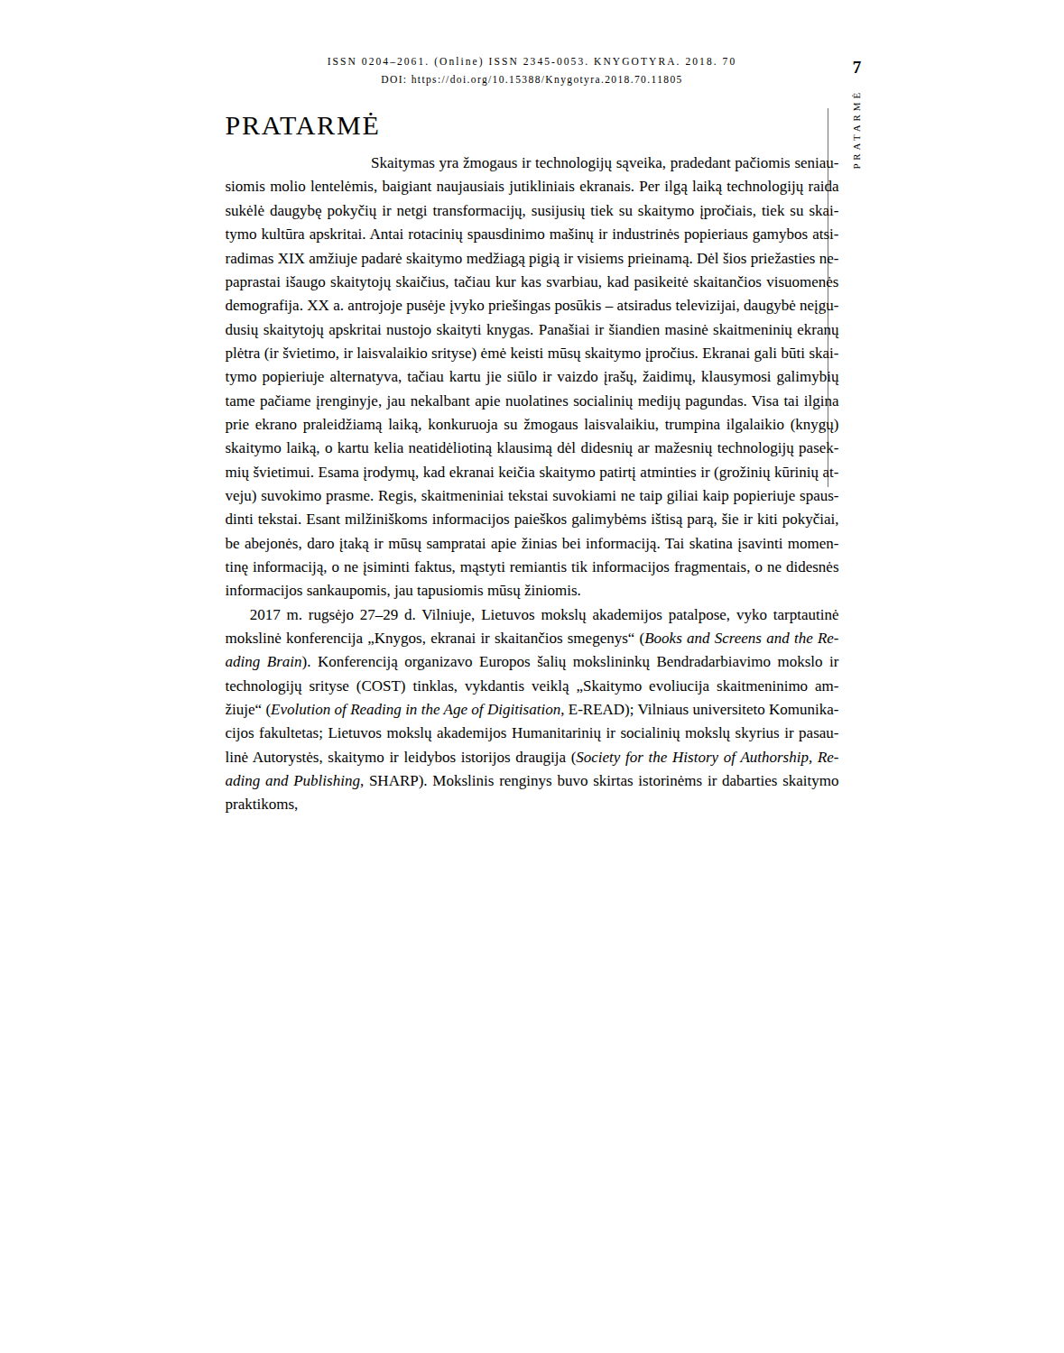7
PRATARMĖ
ISSN 0204–2061. (Online) ISSN 2345-0053. KNYGOTYRA. 2018. 70
DOI: https://doi.org/10.15388/Knygotyra.2018.70.11805
PRATARMĖ
Skaitymas yra žmogaus ir technologijų sąveika, pradedant pačiomis seniausiomis molio lentelėmis, baigiant naujausiais jutikliniais ekranais. Per ilgą laiką technologijų raida sukėlė daugybę pokyčių ir netgi transformacijų, susijusių tiek su skaitymo įpročiais, tiek su skaitymo kultūra apskritai. Antai rotacinių spausdinimo mašinų ir industrinės popieriaus gamybos atsiradimas XIX amžiuje padarė skaitymo medžiagą pigią ir visiems prieinamą. Dėl šios priežasties nepaprastai išaugo skaitytojų skaičius, tačiau kur kas svarbiau, kad pasikeitė skaitančios visuomenės demografija. XX a. antrojoje pusėje įvyko priešingas posūkis – atsiradus televizijai, daugybė neįgudusių skaitytojų apskritai nustojo skaityti knygas. Panašiai ir šiandien masinė skaitmeninių ekranų plėtra (ir švietimo, ir laisvalaikio srityse) ėmė keisti mūsų skaitymo įpročius. Ekranai gali būti skaitymo popieriuje alternatyva, tačiau kartu jie siūlo ir vaizdo įrašų, žaidimų, klausymosi galimybių tame pačiame įrenginyje, jau nekalbant apie nuolatines socialinių medijų pagundas. Visa tai ilgina prie ekrano praleidžiamą laiką, konkuruoja su žmogaus laisvalaikiu, trumpina ilgalaikio (knygų) skaitymo laiką, o kartu kelia neatidėliotiną klausimą dėl didesnių ar mažesnių technologijų pasekmių švietimui. Esama įrodymų, kad ekranai keičia skaitymo patirtį atminties ir (grožinių kūrinių atveju) suvokimo prasme. Regis, skaitmeniniai tekstai suvokiami ne taip giliai kaip popieriuje spausdinti tekstai. Esant milžiniškoms informacijos paieškos galimybėms ištisą parą, šie ir kiti pokyčiai, be abejonės, daro įtaką ir mūsų sampratai apie žinias bei informaciją. Tai skatina įsavinti momentinę informaciją, o ne įsiminti faktus, mąstyti remiantis tik informacijos fragmentais, o ne didesnės informacijos sankaupomis, jau tapusiomis mūsų žiniomis.
2017 m. rugsėjo 27–29 d. Vilniuje, Lietuvos mokslų akademijos patalpose, vyko tarptautinė mokslinė konferencija „Knygos, ekranai ir skaitančios smegenys“ (Books and Screens and the Reading Brain). Konferenciją organizavo Europos šalių mokslininkų Bendradarbiavimo mokslo ir technologijų srityse (COST) tinklas, vykdantis veiklą „Skaitymo evoliucija skaitmeninimo amžiuje“ (Evolution of Reading in the Age of Digitisation, E-READ); Vilniaus universiteto Komunikacijos fakultetas; Lietuvos mokslų akademijos Humanitarinių ir socialinių mokslų skyrius ir pasaulinė Autorystės, skaitymo ir leidybos istorijos draugija (Society for the History of Authorship, Reading and Publishing, SHARP). Mokslinis renginys buvo skirtas istorinėms ir dabarties skaitymo praktikoms,